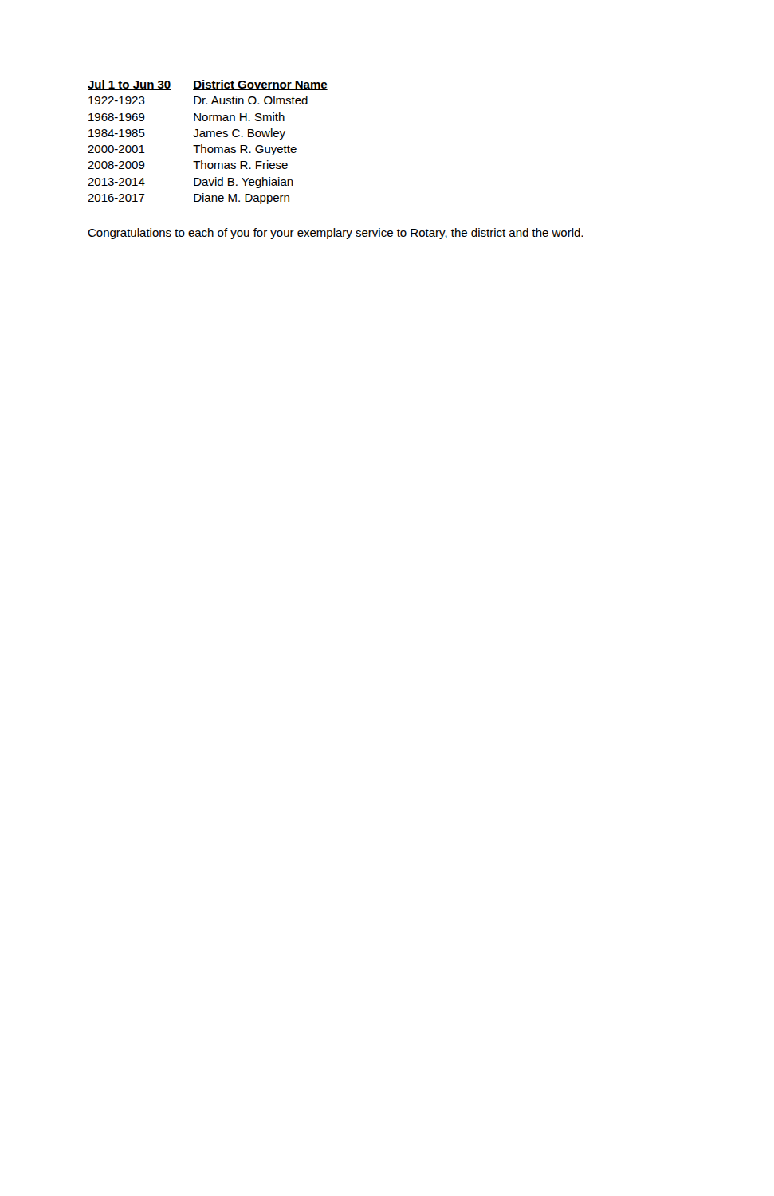| Jul 1 to Jun 30 | District Governor Name |
| --- | --- |
| 1922-1923 | Dr. Austin O. Olmsted |
| 1968-1969 | Norman H. Smith |
| 1984-1985 | James C. Bowley |
| 2000-2001 | Thomas R. Guyette |
| 2008-2009 | Thomas R. Friese |
| 2013-2014 | David B. Yeghiaian |
| 2016-2017 | Diane M. Dappern |
Congratulations to each of you for your exemplary service to Rotary, the district and the world.